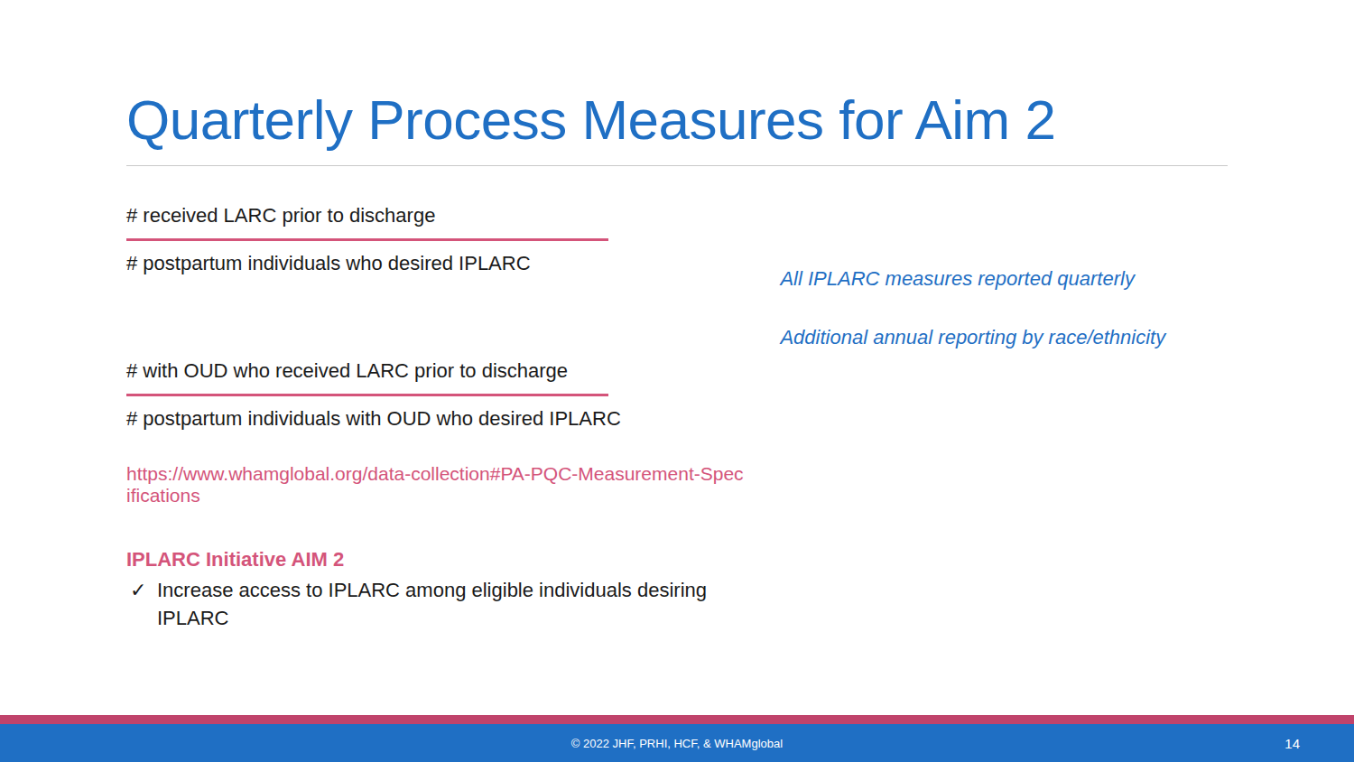Quarterly Process Measures for Aim 2
# received LARC prior to discharge
# postpartum individuals who desired IPLARC
# with OUD who received LARC prior to discharge
# postpartum individuals with OUD who desired IPLARC
https://www.whamglobal.org/data-collection#PA-PQC-Measurement-Specifications
IPLARC Initiative AIM 2
Increase access to IPLARC among eligible individuals desiring IPLARC
All IPLARC measures reported quarterly
Additional annual reporting by race/ethnicity
© 2022 JHF, PRHI, HCF, & WHAMglobal 14